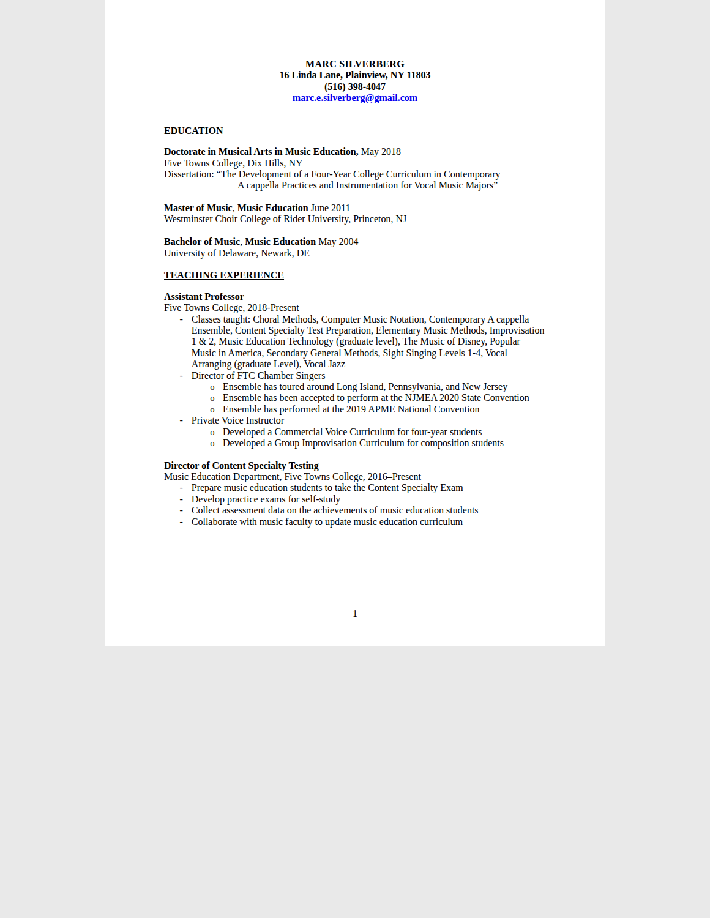MARC SILVERBERG
16 Linda Lane, Plainview, NY 11803
(516) 398-4047
marc.e.silverberg@gmail.com
Education
Doctorate in Musical Arts in Music Education, May 2018
Five Towns College, Dix Hills, NY
Dissertation: “The Development of a Four-Year College Curriculum in Contemporary A cappella Practices and Instrumentation for Vocal Music Majors”
Master of Music, Music Education June 2011
Westminster Choir College of Rider University, Princeton, NJ
Bachelor of Music, Music Education May 2004
University of Delaware, Newark, DE
Teaching Experience
Assistant Professor
Five Towns College, 2018-Present
Classes taught: Choral Methods, Computer Music Notation, Contemporary A cappella Ensemble, Content Specialty Test Preparation, Elementary Music Methods, Improvisation 1 & 2, Music Education Technology (graduate level), The Music of Disney, Popular Music in America, Secondary General Methods, Sight Singing Levels 1-4, Vocal Arranging (graduate Level), Vocal Jazz
Director of FTC Chamber Singers
Ensemble has toured around Long Island, Pennsylvania, and New Jersey
Ensemble has been accepted to perform at the NJMEA 2020 State Convention
Ensemble has performed at the 2019 APME National Convention
Private Voice Instructor
Developed a Commercial Voice Curriculum for four-year students
Developed a Group Improvisation Curriculum for composition students
Director of Content Specialty Testing
Music Education Department, Five Towns College, 2016–Present
Prepare music education students to take the Content Specialty Exam
Develop practice exams for self-study
Collect assessment data on the achievements of music education students
Collaborate with music faculty to update music education curriculum
1